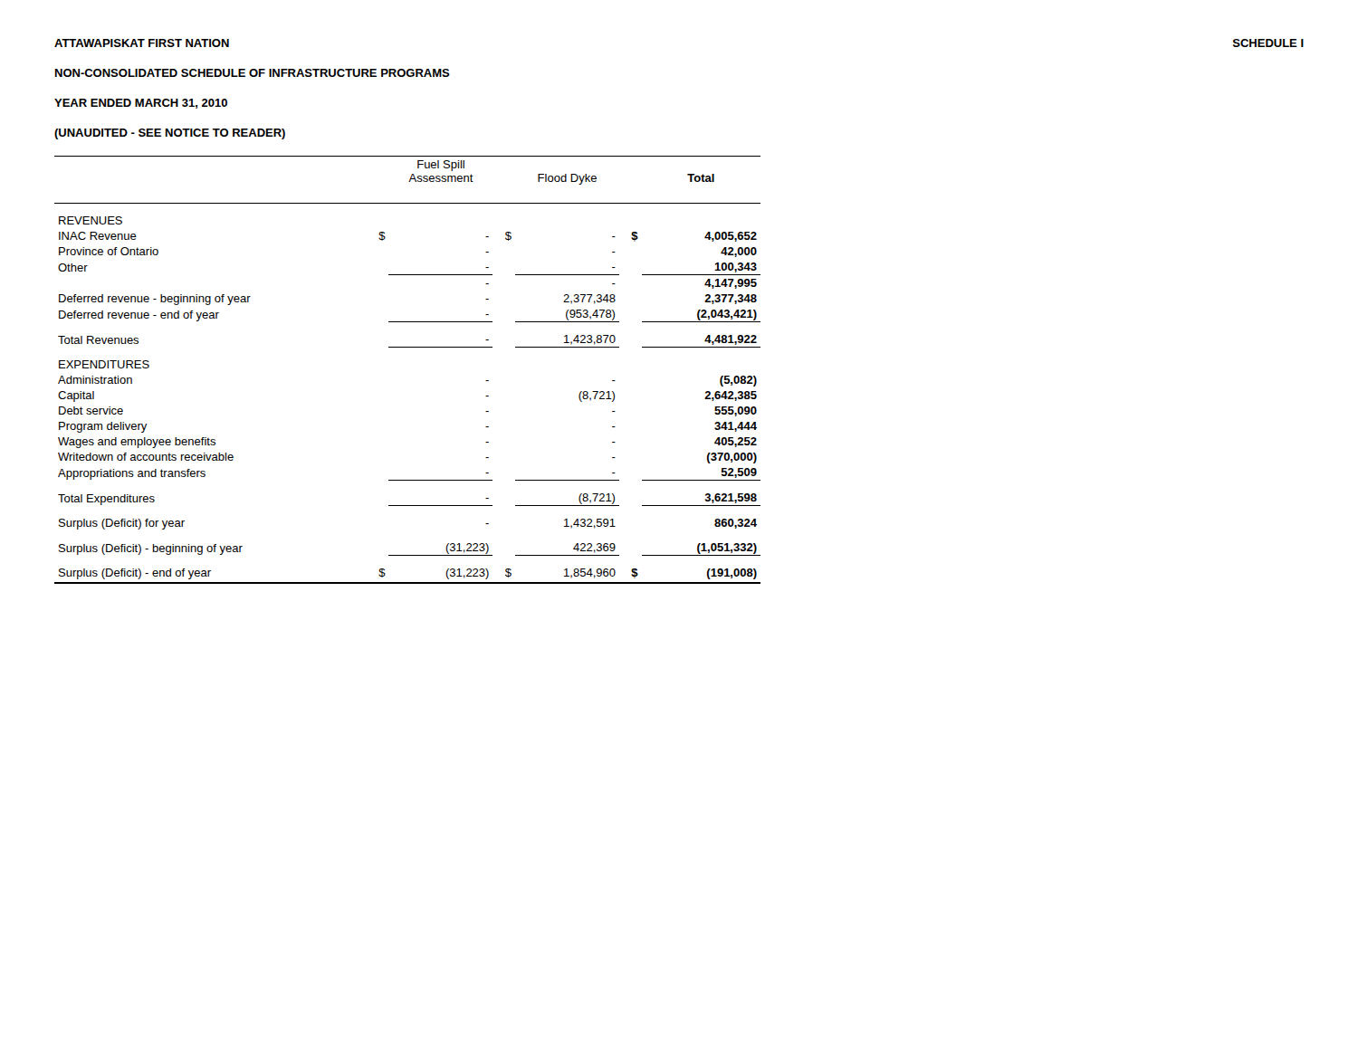ATTAWAPISKAT FIRST NATION SCHEDULE I
NON-CONSOLIDATED SCHEDULE OF INFRASTRUCTURE PROGRAMS
YEAR ENDED MARCH 31, 2010
(UNAUDITED - SEE NOTICE TO READER)
| | | Fuel Spill Assessment | | Flood Dyke | | Total |
| REVENUES | | | | | | |
| INAC Revenue | $ | - | $ | - | $ | 4,005,652 |
| Province of Ontario | | - | | - | | 42,000 |
| Other | | - | | - | | 100,343 |
| | | - | | - | | 4,147,995 |
| Deferred revenue - beginning of year | | - | | 2,377,348 | | 2,377,348 |
| Deferred revenue - end of year | | - | | (953,478) | | (2,043,421) |
| Total Revenues | | - | | 1,423,870 | | 4,481,922 |
| EXPENDITURES | | | | | | |
| Administration | | - | | - | | (5,082) |
| Capital | | - | | (8,721) | | 2,642,385 |
| Debt service | | - | | - | | 555,090 |
| Program delivery | | - | | - | | 341,444 |
| Wages and employee benefits | | - | | - | | 405,252 |
| Writedown of accounts receivable | | - | | - | | (370,000) |
| Appropriations and transfers | | - | | - | | 52,509 |
| Total Expenditures | | - | | (8,721) | | 3,621,598 |
| Surplus (Deficit) for year | | - | | 1,432,591 | | 860,324 |
| Surplus (Deficit) - beginning of year | | (31,223) | | 422,369 | | (1,051,332) |
| Surplus (Deficit) - end of year | $ | (31,223) | $ | 1,854,960 | $ | (191,008) |